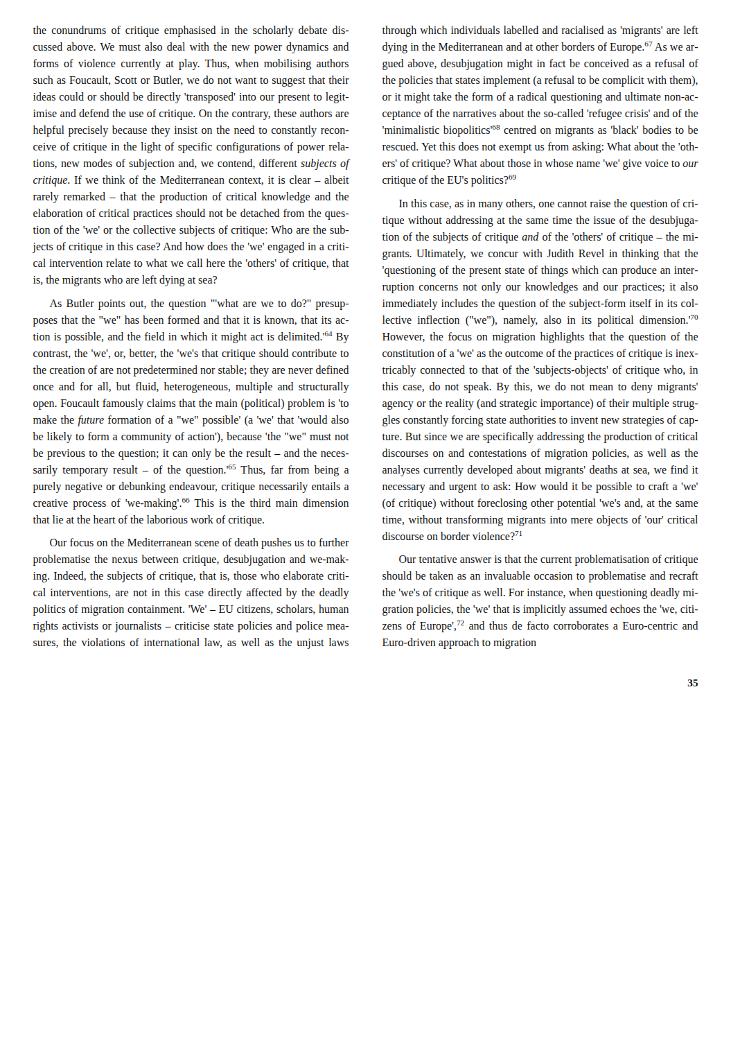the conundrums of critique emphasised in the scholarly debate discussed above. We must also deal with the new power dynamics and forms of violence currently at play. Thus, when mobilising authors such as Foucault, Scott or Butler, we do not want to suggest that their ideas could or should be directly 'transposed' into our present to legitimise and defend the use of critique. On the contrary, these authors are helpful precisely because they insist on the need to constantly reconceive of critique in the light of specific configurations of power relations, new modes of subjection and, we contend, different subjects of critique. If we think of the Mediterranean context, it is clear – albeit rarely remarked – that the production of critical knowledge and the elaboration of critical practices should not be detached from the question of the 'we' or the collective subjects of critique: Who are the subjects of critique in this case? And how does the 'we' engaged in a critical intervention relate to what we call here the 'others' of critique, that is, the migrants who are left dying at sea?
As Butler points out, the question "'what are we to do?" presupposes that the "we" has been formed and that it is known, that its action is possible, and the field in which it might act is delimited.'64 By contrast, the 'we', or, better, the 'we's that critique should contribute to the creation of are not predetermined nor stable; they are never defined once and for all, but fluid, heterogeneous, multiple and structurally open. Foucault famously claims that the main (political) problem is 'to make the future formation of a "we" possible' (a 'we' that 'would also be likely to form a community of action'), because 'the "we" must not be previous to the question; it can only be the result – and the necessarily temporary result – of the question.'65 Thus, far from being a purely negative or debunking endeavour, critique necessarily entails a creative process of 'we-making'.66 This is the third main dimension that lie at the heart of the laborious work of critique.
Our focus on the Mediterranean scene of death pushes us to further problematise the nexus between critique, desubjugation and we-making. Indeed, the subjects of critique, that is, those who elaborate critical interventions, are not in this case directly affected by the deadly politics of migration containment. 'We' – EU citizens, scholars, human rights activists or journalists – criticise state policies and police measures, the violations of international law, as well as the unjust laws through which individuals labelled and racialised as 'migrants' are left dying in the Mediterranean and at other borders of Europe.67 As we argued above, desubjugation might in fact be conceived as a refusal of the policies that states implement (a refusal to be complicit with them), or it might take the form of a radical questioning and ultimate non-acceptance of the narratives about the so-called 'refugee crisis' and of the 'minimalistic biopolitics'68 centred on migrants as 'black' bodies to be rescued. Yet this does not exempt us from asking: What about the 'others' of critique? What about those in whose name 'we' give voice to our critique of the EU's politics?69
In this case, as in many others, one cannot raise the question of critique without addressing at the same time the issue of the desubjugation of the subjects of critique and of the 'others' of critique – the migrants. Ultimately, we concur with Judith Revel in thinking that the 'questioning of the present state of things which can produce an interruption concerns not only our knowledges and our practices; it also immediately includes the question of the subject-form itself in its collective inflection ("we"), namely, also in its political dimension.'70 However, the focus on migration highlights that the question of the constitution of a 'we' as the outcome of the practices of critique is inextricably connected to that of the 'subjects-objects' of critique who, in this case, do not speak. By this, we do not mean to deny migrants' agency or the reality (and strategic importance) of their multiple struggles constantly forcing state authorities to invent new strategies of capture. But since we are specifically addressing the production of critical discourses on and contestations of migration policies, as well as the analyses currently developed about migrants' deaths at sea, we find it necessary and urgent to ask: How would it be possible to craft a 'we' (of critique) without foreclosing other potential 'we's and, at the same time, without transforming migrants into mere objects of 'our' critical discourse on border violence?71
Our tentative answer is that the current problematisation of critique should be taken as an invaluable occasion to problematise and recraft the 'we's of critique as well. For instance, when questioning deadly migration policies, the 'we' that is implicitly assumed echoes the 'we, citizens of Europe',72 and thus de facto corroborates a Euro-centric and Euro-driven approach to migration
35